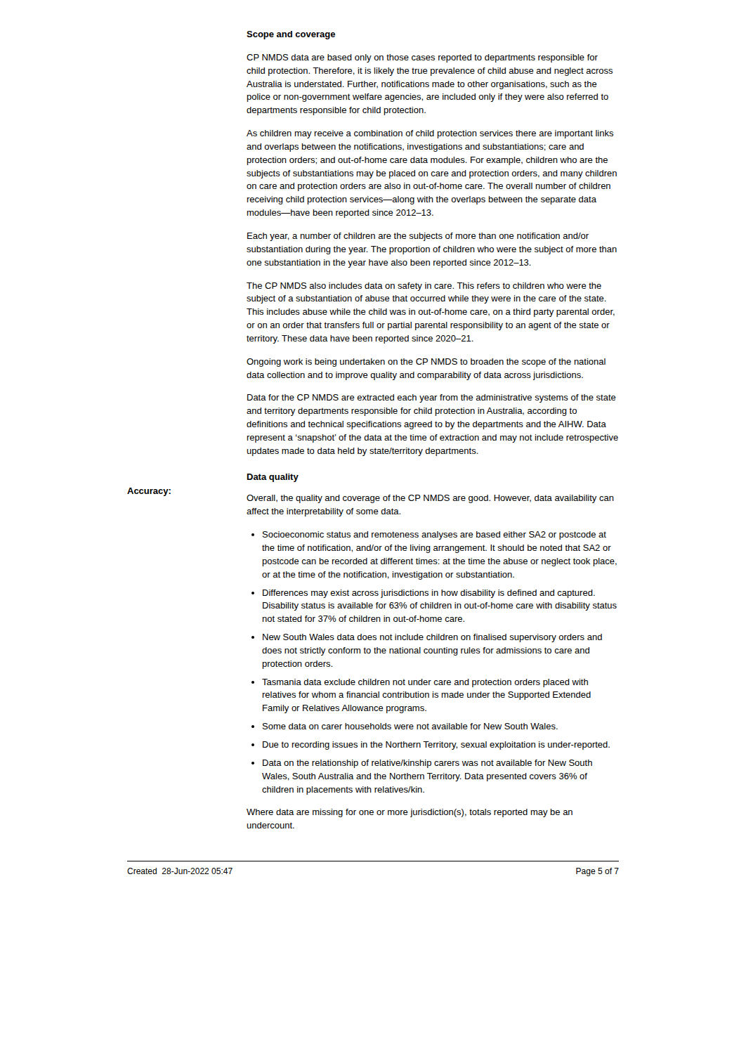Accuracy:
Scope and coverage
CP NMDS data are based only on those cases reported to departments responsible for child protection. Therefore, it is likely the true prevalence of child abuse and neglect across Australia is understated. Further, notifications made to other organisations, such as the police or non-government welfare agencies, are included only if they were also referred to departments responsible for child protection.
As children may receive a combination of child protection services there are important links and overlaps between the notifications, investigations and substantiations; care and protection orders; and out-of-home care data modules. For example, children who are the subjects of substantiations may be placed on care and protection orders, and many children on care and protection orders are also in out-of-home care. The overall number of children receiving child protection services—along with the overlaps between the separate data modules—have been reported since 2012–13.
Each year, a number of children are the subjects of more than one notification and/or substantiation during the year. The proportion of children who were the subject of more than one substantiation in the year have also been reported since 2012–13.
The CP NMDS also includes data on safety in care. This refers to children who were the subject of a substantiation of abuse that occurred while they were in the care of the state. This includes abuse while the child was in out-of-home care, on a third party parental order, or on an order that transfers full or partial parental responsibility to an agent of the state or territory. These data have been reported since 2020–21.
Ongoing work is being undertaken on the CP NMDS to broaden the scope of the national data collection and to improve quality and comparability of data across jurisdictions.
Data for the CP NMDS are extracted each year from the administrative systems of the state and territory departments responsible for child protection in Australia, according to definitions and technical specifications agreed to by the departments and the AIHW. Data represent a ‘snapshot’ of the data at the time of extraction and may not include retrospective updates made to data held by state/territory departments.
Data quality
Overall, the quality and coverage of the CP NMDS are good. However, data availability can affect the interpretability of some data.
Socioeconomic status and remoteness analyses are based either SA2 or postcode at the time of notification, and/or of the living arrangement. It should be noted that SA2 or postcode can be recorded at different times: at the time the abuse or neglect took place, or at the time of the notification, investigation or substantiation.
Differences may exist across jurisdictions in how disability is defined and captured. Disability status is available for 63% of children in out-of-home care with disability status not stated for 37% of children in out-of-home care.
New South Wales data does not include children on finalised supervisory orders and does not strictly conform to the national counting rules for admissions to care and protection orders.
Tasmania data exclude children not under care and protection orders placed with relatives for whom a financial contribution is made under the Supported Extended Family or Relatives Allowance programs.
Some data on carer households were not available for New South Wales.
Due to recording issues in the Northern Territory, sexual exploitation is under-reported.
Data on the relationship of relative/kinship carers was not available for New South Wales, South Australia and the Northern Territory. Data presented covers 36% of children in placements with relatives/kin.
Where data are missing for one or more jurisdiction(s), totals reported may be an undercount.
Created 28-Jun-2022 05:47 Page 5 of 7